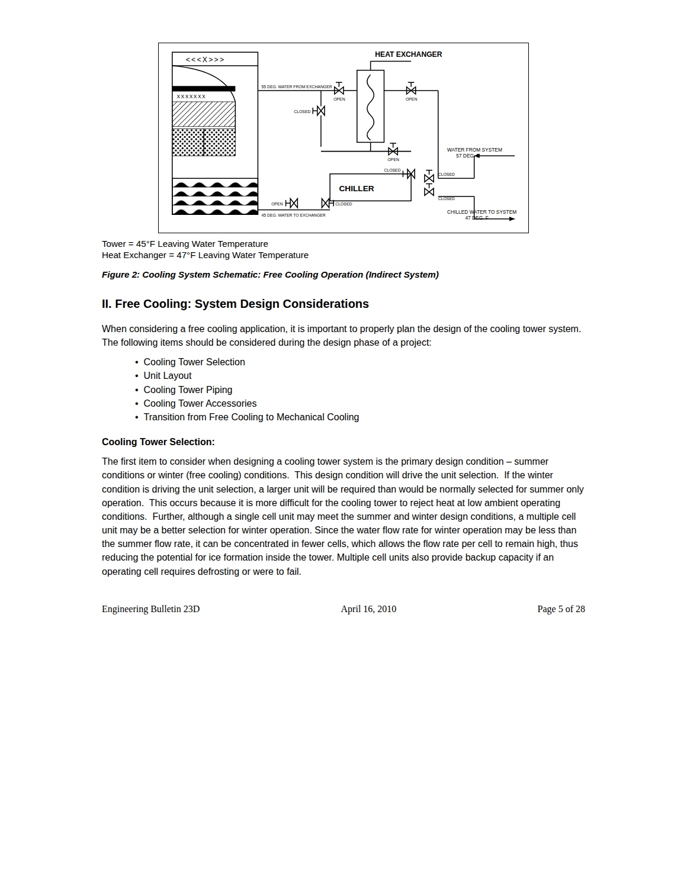<<<X>>> XXXXXXX 55 DEG. WATER FROM EXCHANGER OPEN HEAT EXCHANGER OPEN CLOSED OPEN CHILLER CLOSED CLOSED CLOSED 45 DEG. WATER TO EXCHANGER OPEN CLOSED WATER FROM SYSTEM 57 DEG. F CHILLED WATER TO SYSTEM 47 DEG. F
Tower = 45°F Leaving Water Temperature
Heat Exchanger = 47°F Leaving Water Temperature
Figure 2: Cooling System Schematic: Free Cooling Operation (Indirect System)
II. Free Cooling: System Design Considerations
When considering a free cooling application, it is important to properly plan the design of the cooling tower system. The following items should be considered during the design phase of a project:
Cooling Tower Selection
Unit Layout
Cooling Tower Piping
Cooling Tower Accessories
Transition from Free Cooling to Mechanical Cooling
Cooling Tower Selection:
The first item to consider when designing a cooling tower system is the primary design condition – summer conditions or winter (free cooling) conditions. This design condition will drive the unit selection. If the winter condition is driving the unit selection, a larger unit will be required than would be normally selected for summer only operation. This occurs because it is more difficult for the cooling tower to reject heat at low ambient operating conditions. Further, although a single cell unit may meet the summer and winter design conditions, a multiple cell unit may be a better selection for winter operation. Since the water flow rate for winter operation may be less than the summer flow rate, it can be concentrated in fewer cells, which allows the flow rate per cell to remain high, thus reducing the potential for ice formation inside the tower. Multiple cell units also provide backup capacity if an operating cell requires defrosting or were to fail.
Engineering Bulletin 23D April 16, 2010 Page 5 of 28